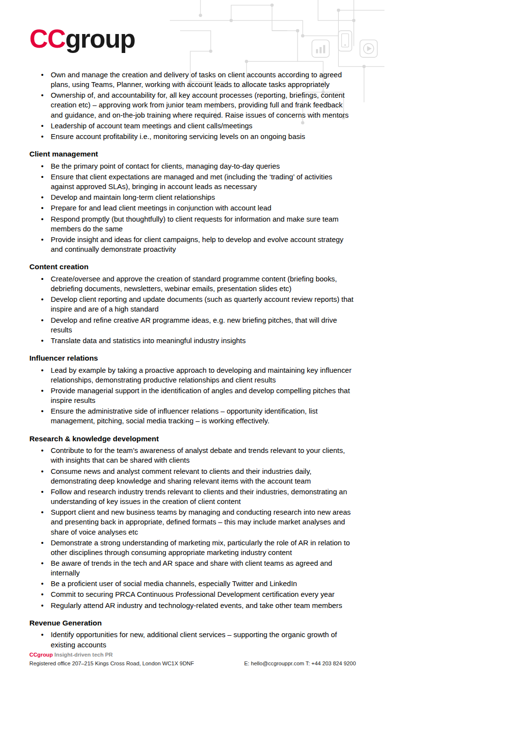CC group
Own and manage the creation and delivery of tasks on client accounts according to agreed plans, using Teams, Planner, working with account leads to allocate tasks appropriately
Ownership of, and accountability for, all key account processes (reporting, briefings, content creation etc) – approving work from junior team members, providing full and frank feedback and guidance, and on-the-job training where required. Raise issues of concerns with mentors
Leadership of account team meetings and client calls/meetings
Ensure account profitability i.e., monitoring servicing levels on an ongoing basis
Client management
Be the primary point of contact for clients, managing day-to-day queries
Ensure that client expectations are managed and met (including the ‘trading’ of activities against approved SLAs), bringing in account leads as necessary
Develop and maintain long-term client relationships
Prepare for and lead client meetings in conjunction with account lead
Respond promptly (but thoughtfully) to client requests for information and make sure team members do the same
Provide insight and ideas for client campaigns, help to develop and evolve account strategy and continually demonstrate proactivity
Content creation
Create/oversee and approve the creation of standard programme content (briefing books, debriefing documents, newsletters, webinar emails, presentation slides etc)
Develop client reporting and update documents (such as quarterly account review reports) that inspire and are of a high standard
Develop and refine creative AR programme ideas, e.g. new briefing pitches, that will drive results
Translate data and statistics into meaningful industry insights
Influencer relations
Lead by example by taking a proactive approach to developing and maintaining key influencer relationships, demonstrating productive relationships and client results
Provide managerial support in the identification of angles and develop compelling pitches that inspire results
Ensure the administrative side of influencer relations – opportunity identification, list management, pitching, social media tracking – is working effectively.
Research & knowledge development
Contribute to for the team’s awareness of analyst debate and trends relevant to your clients, with insights that can be shared with clients
Consume news and analyst comment relevant to clients and their industries daily, demonstrating deep knowledge and sharing relevant items with the account team
Follow and research industry trends relevant to clients and their industries, demonstrating an understanding of key issues in the creation of client content
Support client and new business teams by managing and conducting research into new areas and presenting back in appropriate, defined formats – this may include market analyses and share of voice analyses etc
Demonstrate a strong understanding of marketing mix, particularly the role of AR in relation to other disciplines through consuming appropriate marketing industry content
Be aware of trends in the tech and AR space and share with client teams as agreed and internally
Be a proficient user of social media channels, especially Twitter and LinkedIn
Commit to securing PRCA Continuous Professional Development certification every year
Regularly attend AR industry and technology-related events, and take other team members
Revenue Generation
Identify opportunities for new, additional client services – supporting the organic growth of existing accounts
CCgroup Insight-driven tech PR
Registered office 207–215 Kings Cross Road, London WC1X 9DNF E: hello@ccgrouppr.com T: +44 203 824 9200